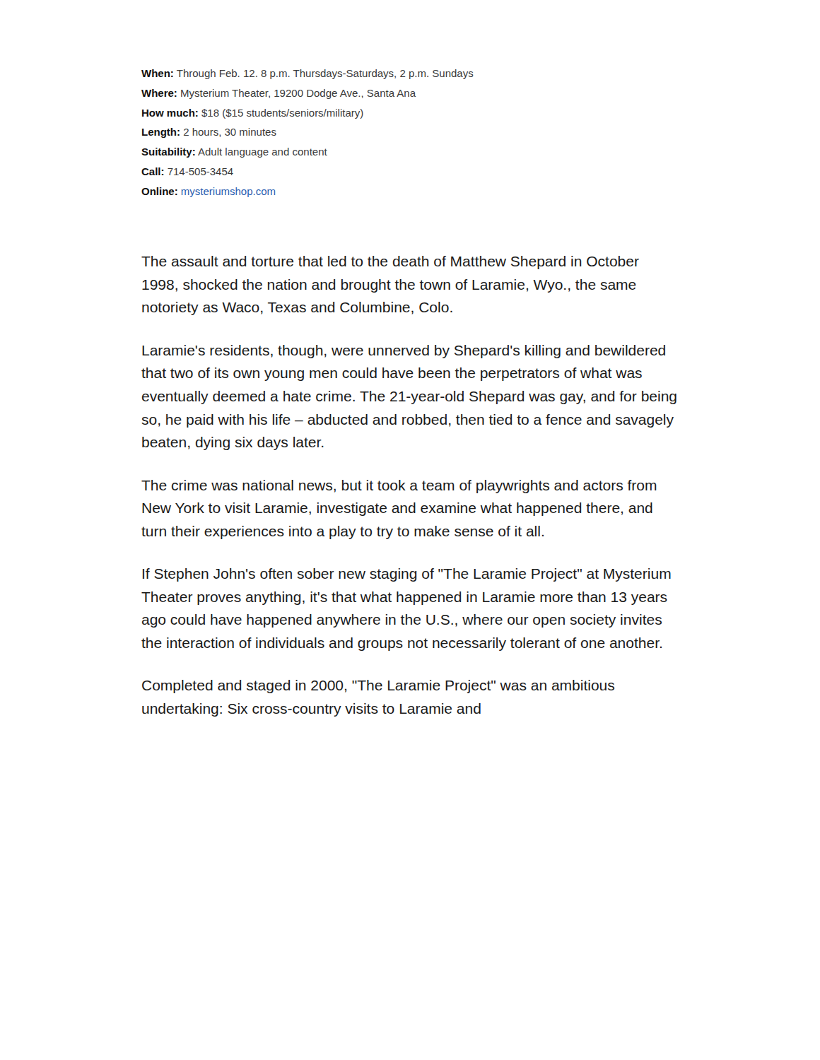When: Through Feb. 12. 8 p.m. Thursdays-Saturdays, 2 p.m. Sundays
Where: Mysterium Theater, 19200 Dodge Ave., Santa Ana
How much: $18 ($15 students/seniors/military)
Length: 2 hours, 30 minutes
Suitability: Adult language and content
Call: 714-505-3454
Online: mysteriumshop.com
The assault and torture that led to the death of Matthew Shepard in October 1998, shocked the nation and brought the town of Laramie, Wyo., the same notoriety as Waco, Texas and Columbine, Colo.
Laramie's residents, though, were unnerved by Shepard's killing and bewildered that two of its own young men could have been the perpetrators of what was eventually deemed a hate crime. The 21-year-old Shepard was gay, and for being so, he paid with his life – abducted and robbed, then tied to a fence and savagely beaten, dying six days later.
The crime was national news, but it took a team of playwrights and actors from New York to visit Laramie, investigate and examine what happened there, and turn their experiences into a play to try to make sense of it all.
If Stephen John's often sober new staging of "The Laramie Project" at Mysterium Theater proves anything, it's that what happened in Laramie more than 13 years ago could have happened anywhere in the U.S., where our open society invites the interaction of individuals and groups not necessarily tolerant of one another.
Completed and staged in 2000, "The Laramie Project" was an ambitious undertaking: Six cross-country visits to Laramie and